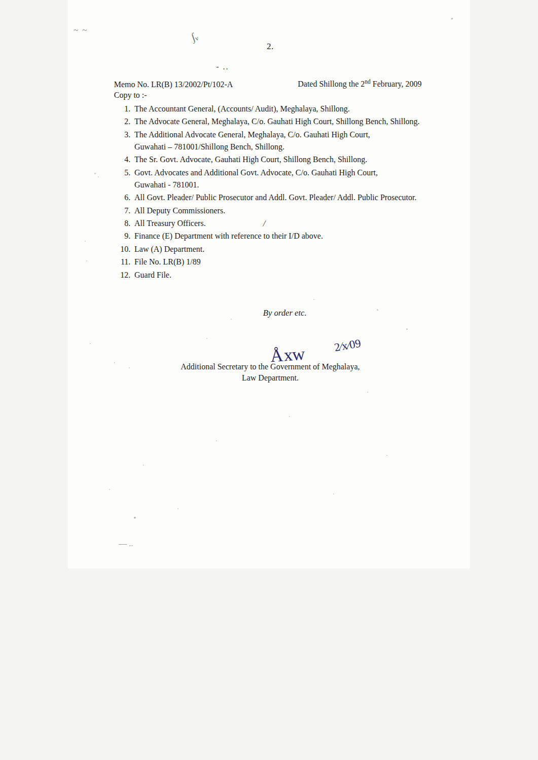~ ~ ∫ᵥ • - .. — .. •
2.
Memo No. LR(B) 13/2002/Pt/102-A Dated Shillong the 2nd February, 2009
Copy to :-
1. The Accountant General, (Accounts/ Audit), Meghalaya, Shillong.
2. The Advocate General, Meghalaya, C/o. Gauhati High Court, Shillong Bench, Shillong.
3. The Additional Advocate General, Meghalaya, C/o. Gauhati High Court,
Guwahati – 781001/Shillong Bench, Shillong.
4. The Sr. Govt. Advocate, Gauhati High Court, Shillong Bench, Shillong.
5. Govt. Advocates and Additional Govt. Advocate, C/o. Gauhati High Court,
Guwahati - 781001.
6. All Govt. Pleader/ Public Prosecutor and Addl. Govt. Pleader/ Addl. Public Prosecutor.
7. All Deputy Commissioners.
8. All Treasury Officers. ⁄
9. Finance (E) Department with reference to their I/D above.
10. Law (A) Department.
11. File No. LR(B) 1/89
12. Guard File.
By order etc.
Å xw 2⁄x⁄09 Additional Secretary to the Government of Meghalaya, Law Department.